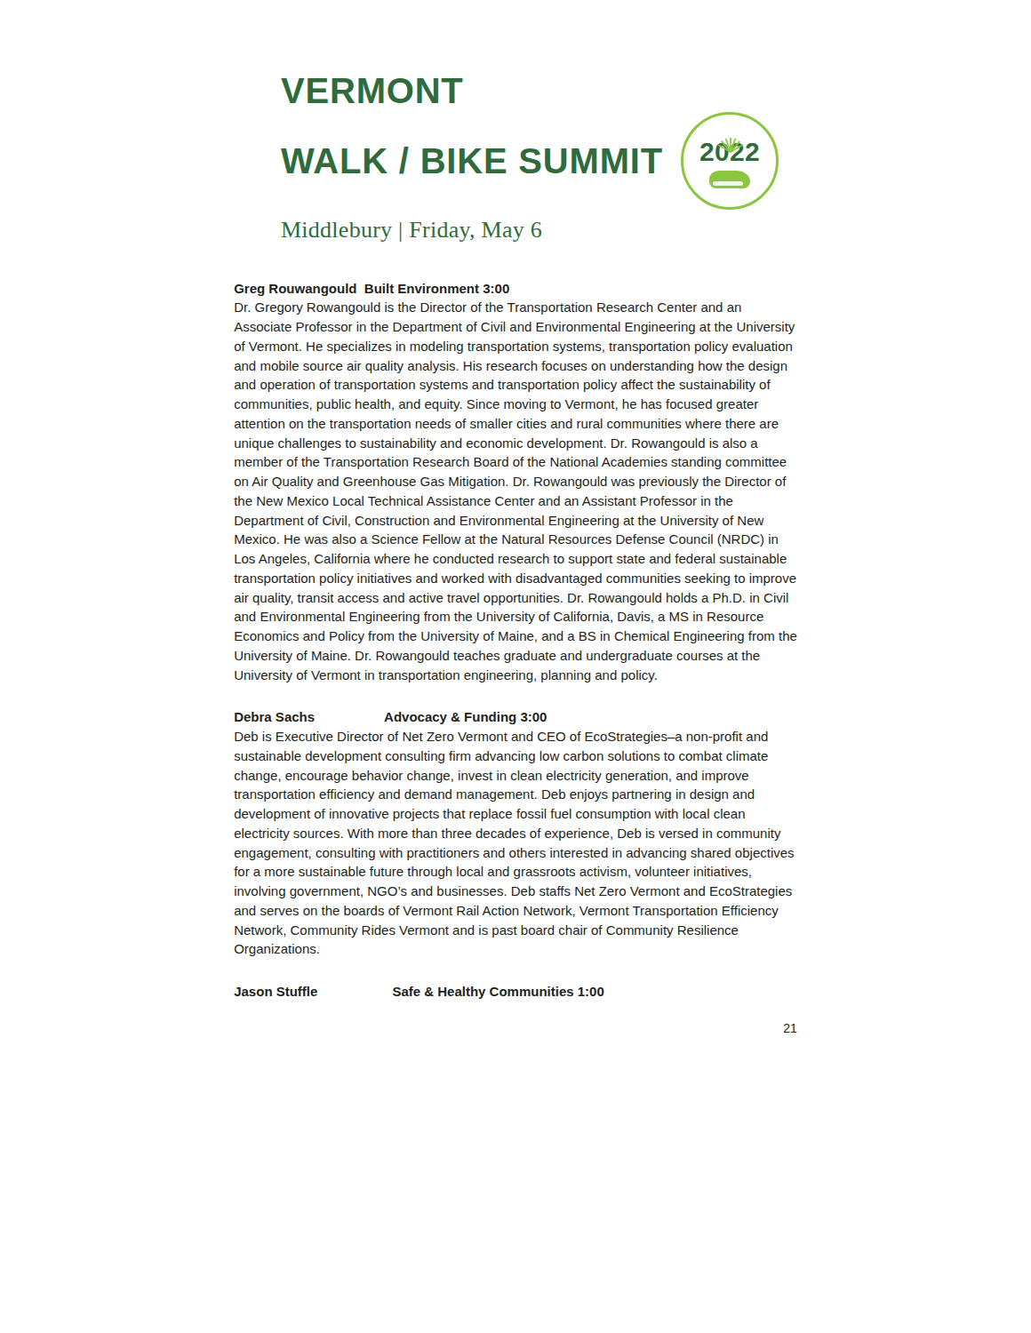Vermont
Walk / Bike Summit 2022
Middlebury | Friday, May 6
Greg Rouwangould Built Environment 3:00
Dr. Gregory Rowangould is the Director of the Transportation Research Center and an Associate Professor in the Department of Civil and Environmental Engineering at the University of Vermont. He specializes in modeling transportation systems, transportation policy evaluation and mobile source air quality analysis. His research focuses on understanding how the design and operation of transportation systems and transportation policy affect the sustainability of communities, public health, and equity. Since moving to Vermont, he has focused greater attention on the transportation needs of smaller cities and rural communities where there are unique challenges to sustainability and economic development. Dr. Rowangould is also a member of the Transportation Research Board of the National Academies standing committee on Air Quality and Greenhouse Gas Mitigation. Dr. Rowangould was previously the Director of the New Mexico Local Technical Assistance Center and an Assistant Professor in the Department of Civil, Construction and Environmental Engineering at the University of New Mexico. He was also a Science Fellow at the Natural Resources Defense Council (NRDC) in Los Angeles, California where he conducted research to support state and federal sustainable transportation policy initiatives and worked with disadvantaged communities seeking to improve air quality, transit access and active travel opportunities. Dr. Rowangould holds a Ph.D. in Civil and Environmental Engineering from the University of California, Davis, a MS in Resource Economics and Policy from the University of Maine, and a BS in Chemical Engineering from the University of Maine. Dr. Rowangould teaches graduate and undergraduate courses at the University of Vermont in transportation engineering, planning and policy.
Debra Sachs Advocacy & Funding 3:00
Deb is Executive Director of Net Zero Vermont and CEO of EcoStrategies–a non-profit and sustainable development consulting firm advancing low carbon solutions to combat climate change, encourage behavior change, invest in clean electricity generation, and improve transportation efficiency and demand management. Deb enjoys partnering in design and development of innovative projects that replace fossil fuel consumption with local clean electricity sources. With more than three decades of experience, Deb is versed in community engagement, consulting with practitioners and others interested in advancing shared objectives for a more sustainable future through local and grassroots activism, volunteer initiatives, involving government, NGO’s and businesses. Deb staffs Net Zero Vermont and EcoStrategies and serves on the boards of Vermont Rail Action Network, Vermont Transportation Efficiency Network, Community Rides Vermont and is past board chair of Community Resilience Organizations.
Jason Stuffle Safe & Healthy Communities 1:00
21